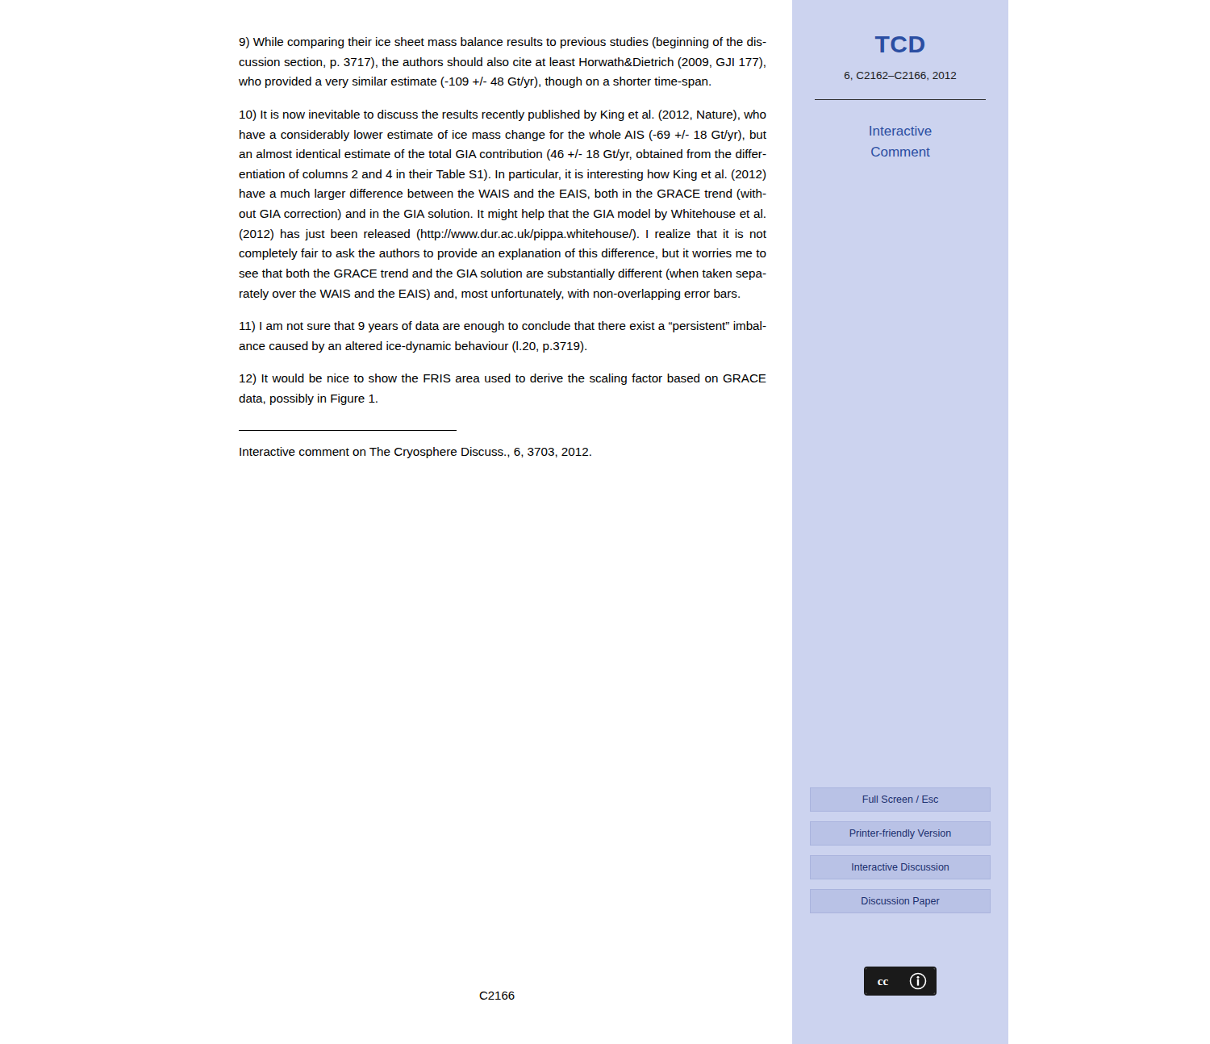TCD
6, C2162–C2166, 2012
Interactive
Comment
Full Screen / Esc Printer-friendly Version Interactive Discussion Discussion Paper
cc
9) While comparing their ice sheet mass balance results to previous studies (beginning of the discussion section, p. 3717), the authors should also cite at least Horwath&Dietrich (2009, GJI 177), who provided a very similar estimate (-109 +/- 48 Gt/yr), though on a shorter time-span.
10) It is now inevitable to discuss the results recently published by King et al. (2012, Nature), who have a considerably lower estimate of ice mass change for the whole AIS (-69 +/- 18 Gt/yr), but an almost identical estimate of the total GIA contribution (46 +/- 18 Gt/yr, obtained from the differentiation of columns 2 and 4 in their Table S1). In particular, it is interesting how King et al. (2012) have a much larger difference between the WAIS and the EAIS, both in the GRACE trend (without GIA correction) and in the GIA solution. It might help that the GIA model by Whitehouse et al. (2012) has just been released (http://www.dur.ac.uk/pippa.whitehouse/). I realize that it is not completely fair to ask the authors to provide an explanation of this difference, but it worries me to see that both the GRACE trend and the GIA solution are substantially different (when taken separately over the WAIS and the EAIS) and, most unfortunately, with non-overlapping error bars.
11) I am not sure that 9 years of data are enough to conclude that there exist a “persistent” imbalance caused by an altered ice-dynamic behaviour (l.20, p.3719).
12) It would be nice to show the FRIS area used to derive the scaling factor based on GRACE data, possibly in Figure 1.
Interactive comment on The Cryosphere Discuss., 6, 3703, 2012.
C2166